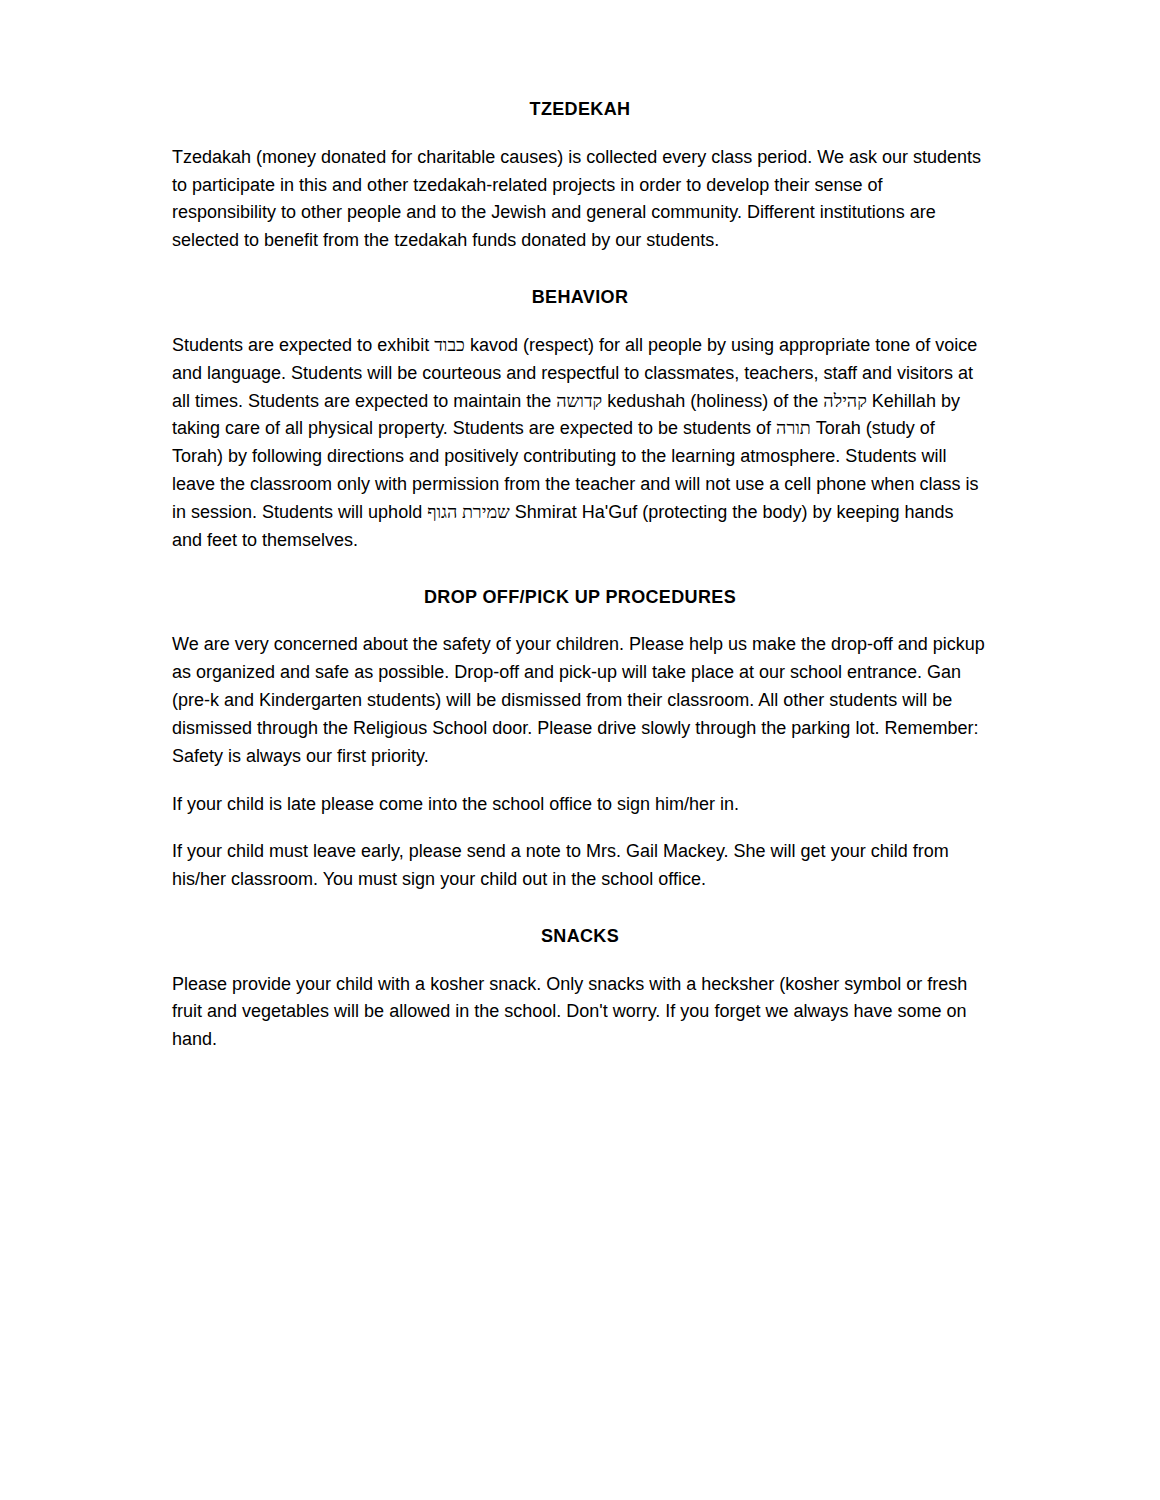TZEDEKAH
Tzedakah (money donated for charitable causes) is collected every class period. We ask our students to participate in this and other tzedakah-related projects in order to develop their sense of responsibility to other people and to the Jewish and general community. Different institutions are selected to benefit from the tzedakah funds donated by our students.
BEHAVIOR
Students are expected to exhibit כבוד kavod (respect) for all people by using appropriate tone of voice and language. Students will be courteous and respectful to classmates, teachers, staff and visitors at all times. Students are expected to maintain the קדושה kedushah (holiness) of the קהילה Kehillah by taking care of all physical property. Students are expected to be students of תורה Torah (study of Torah) by following directions and positively contributing to the learning atmosphere. Students will leave the classroom only with permission from the teacher and will not use a cell phone when class is in session. Students will uphold שמירת הגוף Shmirat Ha'Guf (protecting the body) by keeping hands and feet to themselves.
DROP OFF/PICK UP PROCEDURES
We are very concerned about the safety of your children. Please help us make the drop-off and pickup as organized and safe as possible. Drop-off and pick-up will take place at our school entrance. Gan (pre-k and Kindergarten students) will be dismissed from their classroom. All other students will be dismissed through the Religious School door. Please drive slowly through the parking lot. Remember: Safety is always our first priority.
If your child is late please come into the school office to sign him/her in.
If your child must leave early, please send a note to Mrs. Gail Mackey. She will get your child from his/her classroom. You must sign your child out in the school office.
SNACKS
Please provide your child with a kosher snack. Only snacks with a hecksher (kosher symbol or fresh fruit and vegetables will be allowed in the school. Don't worry. If you forget we always have some on hand.